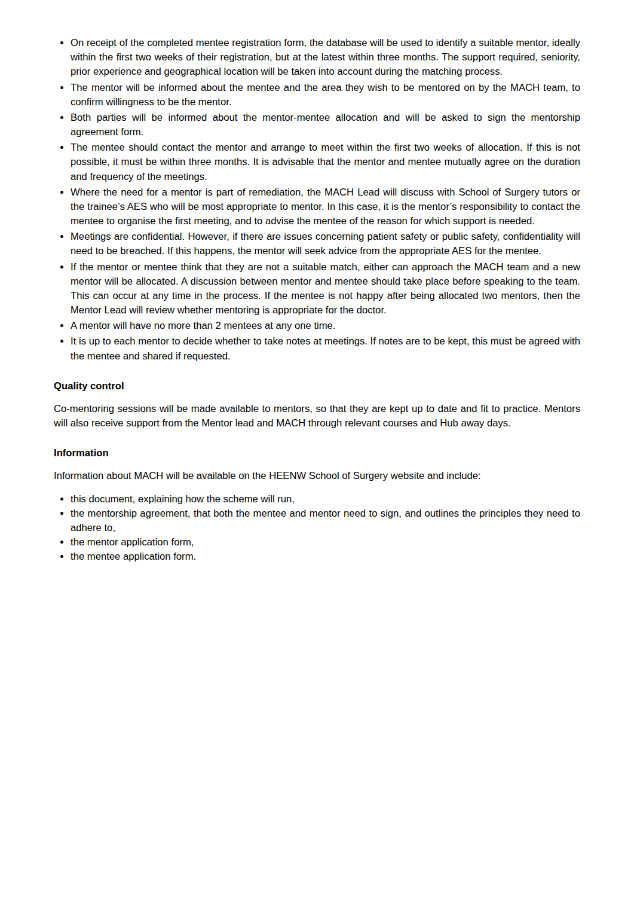On receipt of the completed mentee registration form, the database will be used to identify a suitable mentor, ideally within the first two weeks of their registration, but at the latest within three months. The support required, seniority, prior experience and geographical location will be taken into account during the matching process.
The mentor will be informed about the mentee and the area they wish to be mentored on by the MACH team, to confirm willingness to be the mentor.
Both parties will be informed about the mentor-mentee allocation and will be asked to sign the mentorship agreement form.
The mentee should contact the mentor and arrange to meet within the first two weeks of allocation. If this is not possible, it must be within three months. It is advisable that the mentor and mentee mutually agree on the duration and frequency of the meetings.
Where the need for a mentor is part of remediation, the MACH Lead will discuss with School of Surgery tutors or the trainee’s AES who will be most appropriate to mentor. In this case, it is the mentor’s responsibility to contact the mentee to organise the first meeting, and to advise the mentee of the reason for which support is needed.
Meetings are confidential. However, if there are issues concerning patient safety or public safety, confidentiality will need to be breached. If this happens, the mentor will seek advice from the appropriate AES for the mentee.
If the mentor or mentee think that they are not a suitable match, either can approach the MACH team and a new mentor will be allocated. A discussion between mentor and mentee should take place before speaking to the team. This can occur at any time in the process. If the mentee is not happy after being allocated two mentors, then the Mentor Lead will review whether mentoring is appropriate for the doctor.
A mentor will have no more than 2 mentees at any one time.
It is up to each mentor to decide whether to take notes at meetings. If notes are to be kept, this must be agreed with the mentee and shared if requested.
Quality control
Co-mentoring sessions will be made available to mentors, so that they are kept up to date and fit to practice. Mentors will also receive support from the Mentor lead and MACH through relevant courses and Hub away days.
Information
Information about MACH will be available on the HEENW School of Surgery website and include:
this document, explaining how the scheme will run,
the mentorship agreement, that both the mentee and mentor need to sign, and outlines the principles they need to adhere to,
the mentor application form,
the mentee application form.